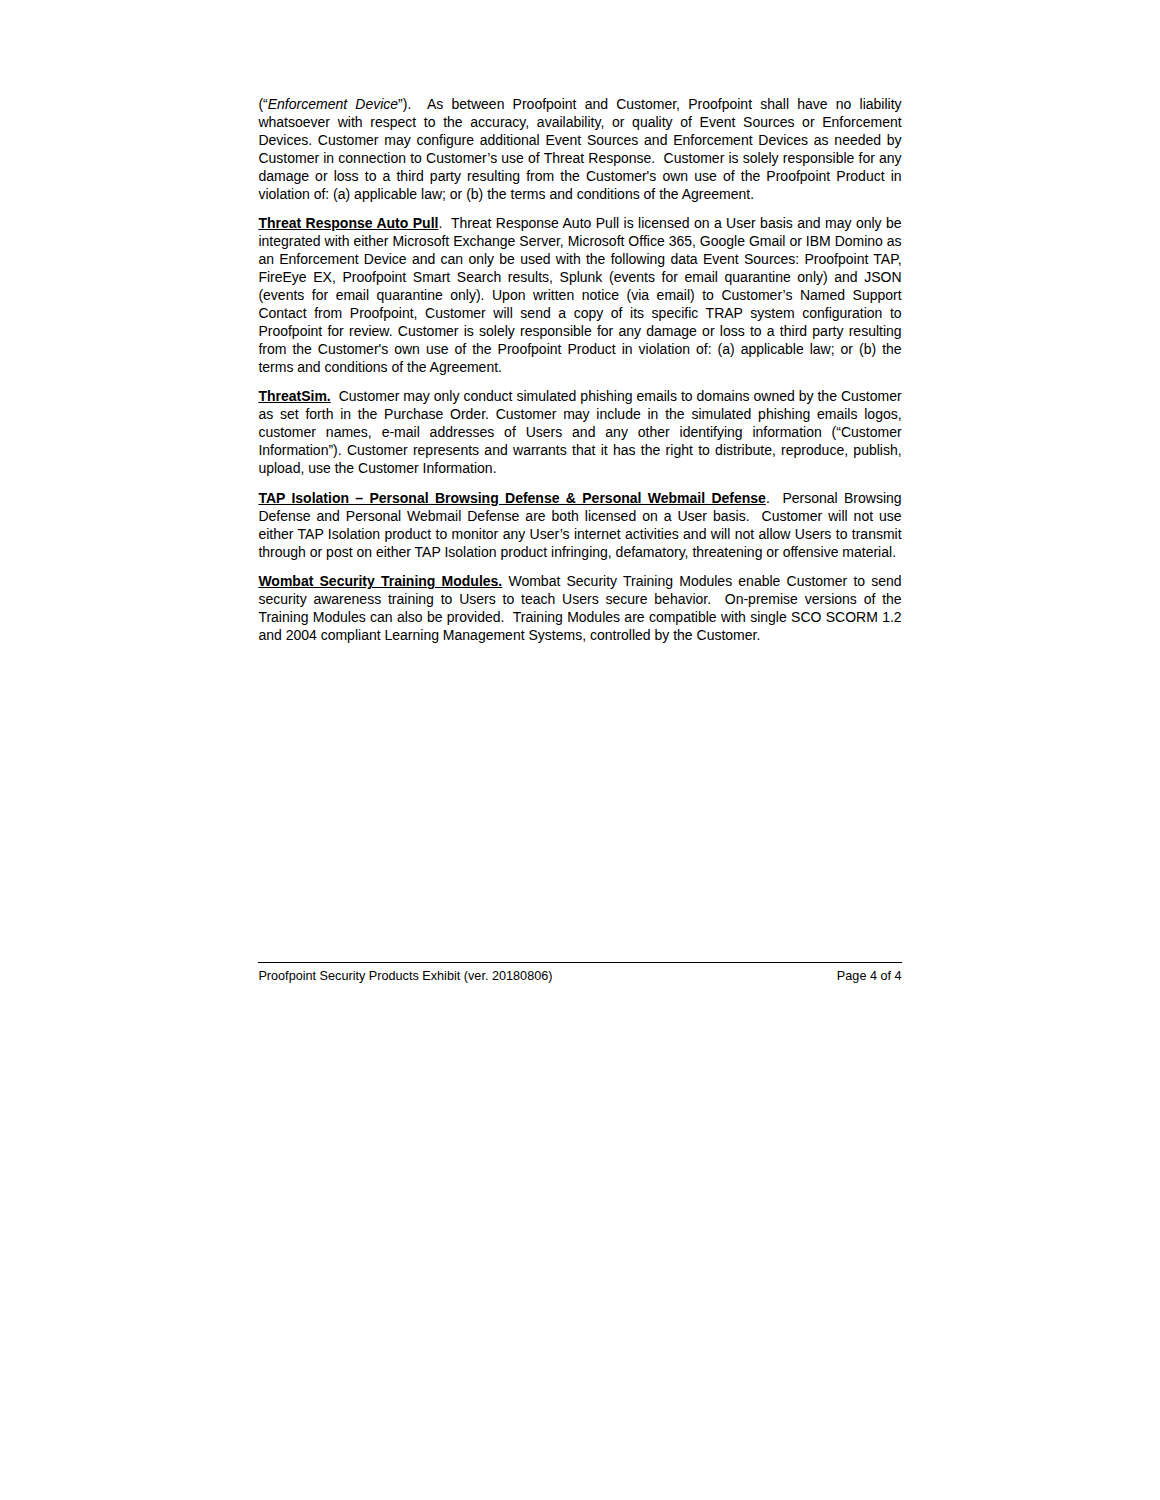(“Enforcement Device”). As between Proofpoint and Customer, Proofpoint shall have no liability whatsoever with respect to the accuracy, availability, or quality of Event Sources or Enforcement Devices. Customer may configure additional Event Sources and Enforcement Devices as needed by Customer in connection to Customer’s use of Threat Response. Customer is solely responsible for any damage or loss to a third party resulting from the Customer's own use of the Proofpoint Product in violation of: (a) applicable law; or (b) the terms and conditions of the Agreement.
Threat Response Auto Pull. Threat Response Auto Pull is licensed on a User basis and may only be integrated with either Microsoft Exchange Server, Microsoft Office 365, Google Gmail or IBM Domino as an Enforcement Device and can only be used with the following data Event Sources: Proofpoint TAP, FireEye EX, Proofpoint Smart Search results, Splunk (events for email quarantine only) and JSON (events for email quarantine only). Upon written notice (via email) to Customer’s Named Support Contact from Proofpoint, Customer will send a copy of its specific TRAP system configuration to Proofpoint for review. Customer is solely responsible for any damage or loss to a third party resulting from the Customer's own use of the Proofpoint Product in violation of: (a) applicable law; or (b) the terms and conditions of the Agreement.
ThreatSim. Customer may only conduct simulated phishing emails to domains owned by the Customer as set forth in the Purchase Order. Customer may include in the simulated phishing emails logos, customer names, e-mail addresses of Users and any other identifying information (“Customer Information”). Customer represents and warrants that it has the right to distribute, reproduce, publish, upload, use the Customer Information.
TAP Isolation – Personal Browsing Defense & Personal Webmail Defense. Personal Browsing Defense and Personal Webmail Defense are both licensed on a User basis. Customer will not use either TAP Isolation product to monitor any User’s internet activities and will not allow Users to transmit through or post on either TAP Isolation product infringing, defamatory, threatening or offensive material.
Wombat Security Training Modules. Wombat Security Training Modules enable Customer to send security awareness training to Users to teach Users secure behavior. On-premise versions of the Training Modules can also be provided. Training Modules are compatible with single SCO SCORM 1.2 and 2004 compliant Learning Management Systems, controlled by the Customer.
Proofpoint Security Products Exhibit (ver. 20180806)
Page 4 of 4